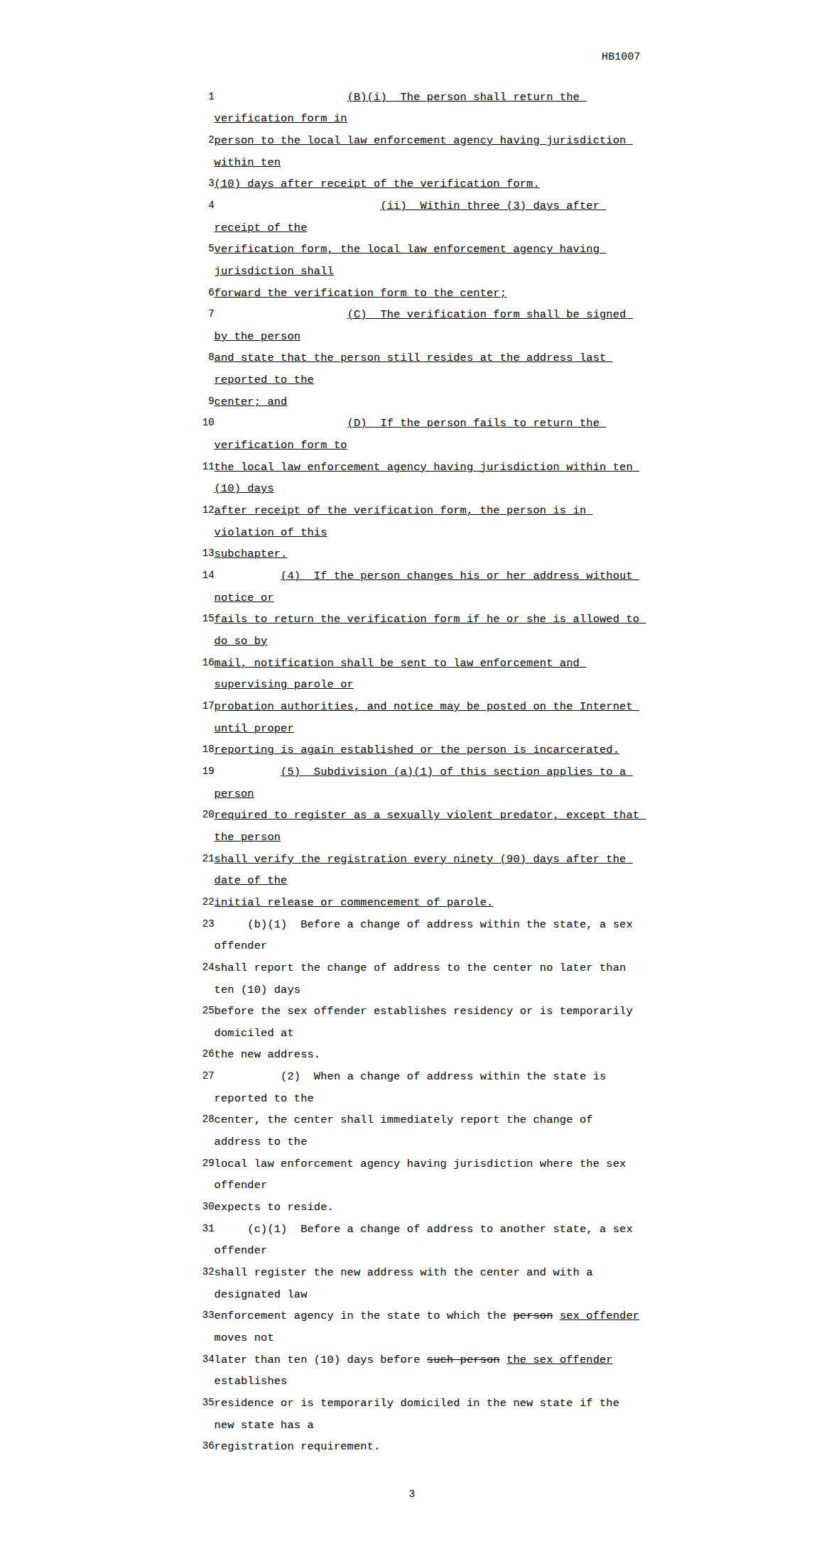HB1007
| 1 | (B)(i) The person shall return the verification form in |
| 2 | person to the local law enforcement agency having jurisdiction within ten |
| 3 | (10) days after receipt of the verification form. |
| 4 | (ii) Within three (3) days after receipt of the |
| 5 | verification form, the local law enforcement agency having jurisdiction shall |
| 6 | forward the verification form to the center; |
| 7 | (C) The verification form shall be signed by the person |
| 8 | and state that the person still resides at the address last reported to the |
| 9 | center; and |
| 10 | (D) If the person fails to return the verification form to |
| 11 | the local law enforcement agency having jurisdiction within ten (10) days |
| 12 | after receipt of the verification form, the person is in violation of this |
| 13 | subchapter. |
| 14 | (4) If the person changes his or her address without notice or |
| 15 | fails to return the verification form if he or she is allowed to do so by |
| 16 | mail, notification shall be sent to law enforcement and supervising parole or |
| 17 | probation authorities, and notice may be posted on the Internet until proper |
| 18 | reporting is again established or the person is incarcerated. |
| 19 | (5) Subdivision (a)(1) of this section applies to a person |
| 20 | required to register as a sexually violent predator, except that the person |
| 21 | shall verify the registration every ninety (90) days after the date of the |
| 22 | initial release or commencement of parole. |
| 23 | (b)(1) Before a change of address within the state, a sex offender |
| 24 | shall report the change of address to the center no later than ten (10) days |
| 25 | before the sex offender establishes residency or is temporarily domiciled at |
| 26 | the new address. |
| 27 | (2) When a change of address within the state is reported to the |
| 28 | center, the center shall immediately report the change of address to the |
| 29 | local law enforcement agency having jurisdiction where the sex offender |
| 30 | expects to reside. |
| 31 | (c)(1) Before a change of address to another state, a sex offender |
| 32 | shall register the new address with the center and with a designated law |
| 33 | enforcement agency in the state to which the person sex offender moves not |
| 34 | later than ten (10) days before such person the sex offender establishes |
| 35 | residence or is temporarily domiciled in the new state if the new state has a |
| 36 | registration requirement. |
3